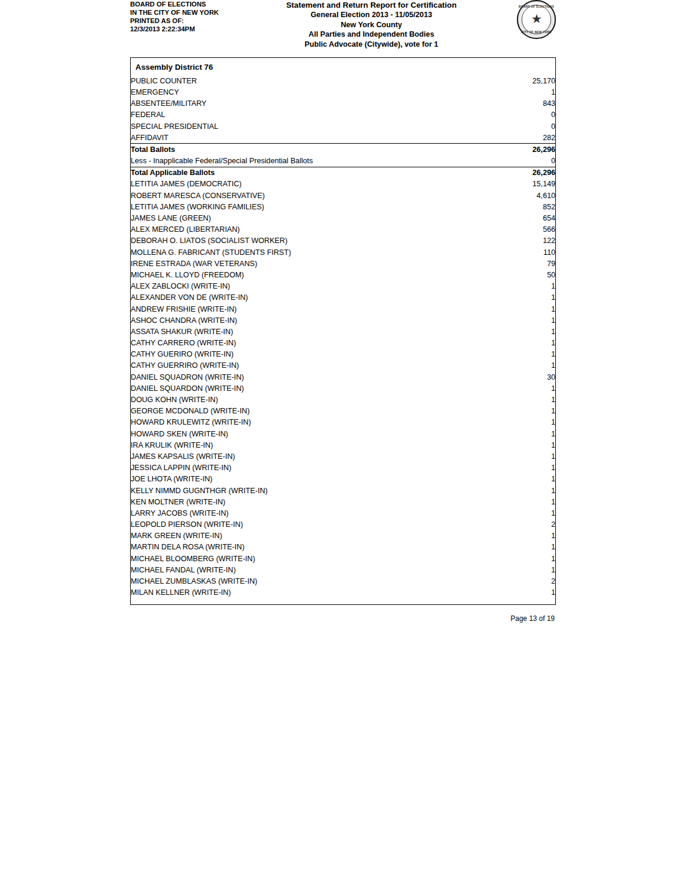BOARD OF ELECTIONS
IN THE CITY OF NEW YORK
PRINTED AS OF:
12/3/2013 2:22:34PM
Statement and Return Report for Certification
General Election 2013 - 11/05/2013
New York County
All Parties and Independent Bodies
Public Advocate (Citywide), vote for 1
BOARD OF ELECTIONS ★ CITY OF NEW YORK
Assembly District 76
| PUBLIC COUNTER | 25,170 |
| EMERGENCY | 1 |
| ABSENTEE/MILITARY | 843 |
| FEDERAL | 0 |
| SPECIAL PRESIDENTIAL | 0 |
| AFFIDAVIT | 282 |
| Total Ballots | 26,296 |
| Less - Inapplicable Federal/Special Presidential Ballots | 0 |
| Total Applicable Ballots | 26,296 |
| LETITIA JAMES (DEMOCRATIC) | 15,149 |
| ROBERT MARESCA (CONSERVATIVE) | 4,610 |
| LETITIA JAMES (WORKING FAMILIES) | 852 |
| JAMES LANE (GREEN) | 654 |
| ALEX MERCED (LIBERTARIAN) | 566 |
| DEBORAH O. LIATOS (SOCIALIST WORKER) | 122 |
| MOLLENA G. FABRICANT (STUDENTS FIRST) | 110 |
| IRENE ESTRADA (WAR VETERANS) | 79 |
| MICHAEL K. LLOYD (FREEDOM) | 50 |
| ALEX ZABLOCKI (WRITE-IN) | 1 |
| ALEXANDER VON DE (WRITE-IN) | 1 |
| ANDREW FRISHIE (WRITE-IN) | 1 |
| ASHOC CHANDRA (WRITE-IN) | 1 |
| ASSATA SHAKUR (WRITE-IN) | 1 |
| CATHY CARRERO (WRITE-IN) | 1 |
| CATHY GUERIRO (WRITE-IN) | 1 |
| CATHY GUERRIRO (WRITE-IN) | 1 |
| DANIEL SQUADRON (WRITE-IN) | 30 |
| DANIEL SQUARDON (WRITE-IN) | 1 |
| DOUG KOHN (WRITE-IN) | 1 |
| GEORGE MCDONALD (WRITE-IN) | 1 |
| HOWARD KRULEWITZ (WRITE-IN) | 1 |
| HOWARD SKEN (WRITE-IN) | 1 |
| IRA KRULIK (WRITE-IN) | 1 |
| JAMES KAPSALIS (WRITE-IN) | 1 |
| JESSICA LAPPIN (WRITE-IN) | 1 |
| JOE LHOTA (WRITE-IN) | 1 |
| KELLY NIMMD GUGNTHGR (WRITE-IN) | 1 |
| KEN MOLTNER (WRITE-IN) | 1 |
| LARRY JACOBS (WRITE-IN) | 1 |
| LEOPOLD PIERSON (WRITE-IN) | 2 |
| MARK GREEN (WRITE-IN) | 1 |
| MARTIN DELA ROSA (WRITE-IN) | 1 |
| MICHAEL BLOOMBERG (WRITE-IN) | 1 |
| MICHAEL FANDAL (WRITE-IN) | 1 |
| MICHAEL ZUMBLASKAS (WRITE-IN) | 2 |
| MILAN KELLNER (WRITE-IN) | 1 |
Page 13 of 19